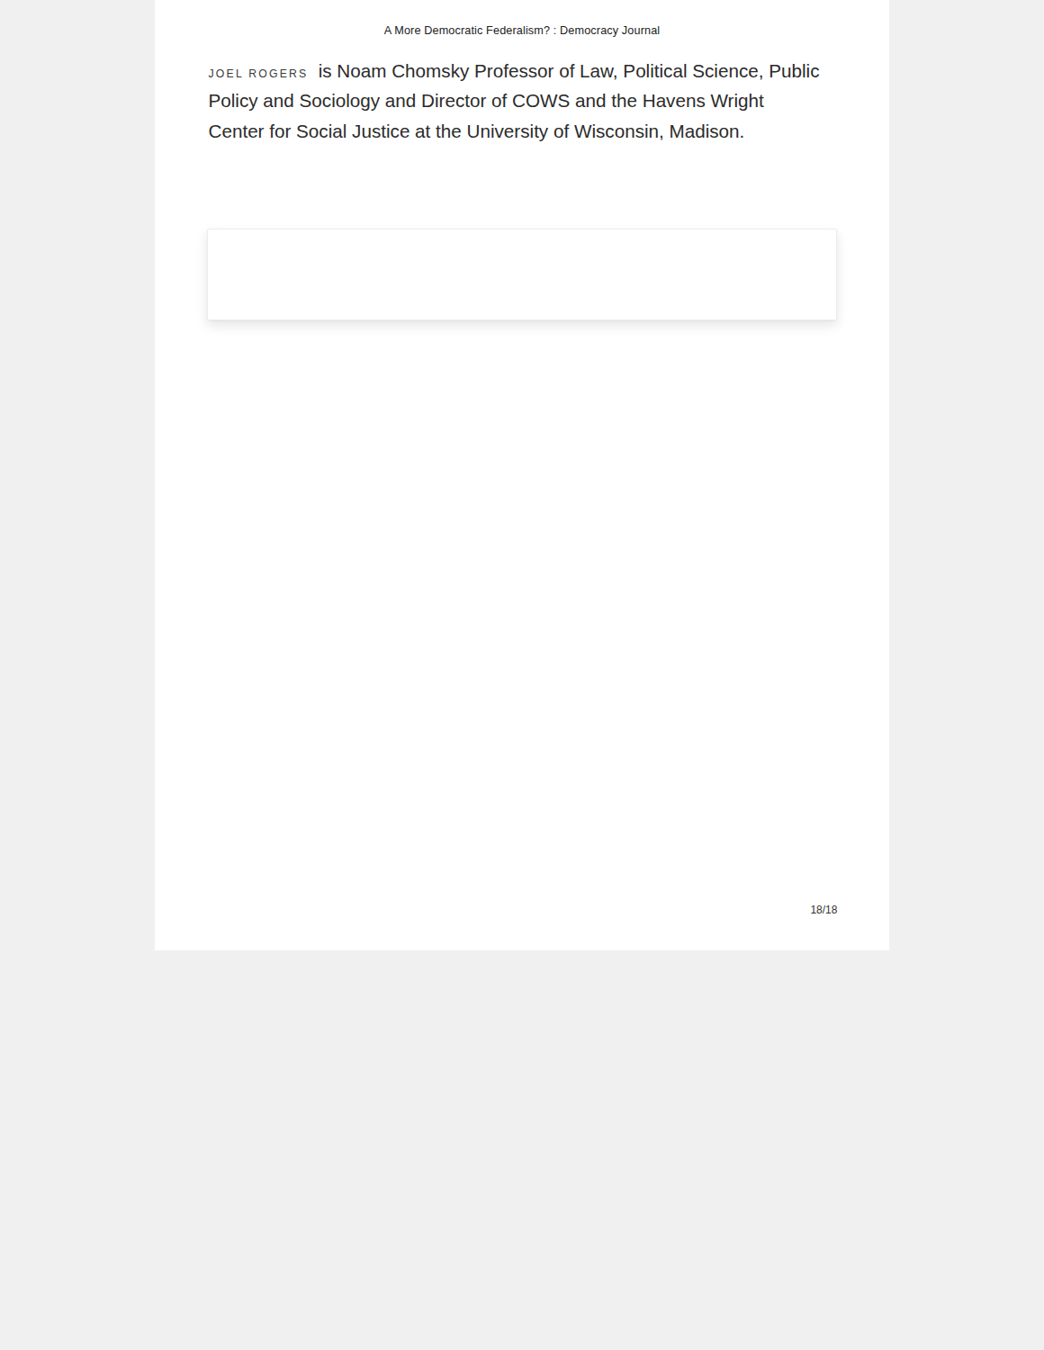A More Democratic Federalism? : Democracy Journal
Joel Rogersis Noam Chomsky Professor of Law, Political Science, Public Policy and Sociology and Director of COWS and the Havens Wright Center for Social Justice at the University of Wisconsin, Madison.
18/18